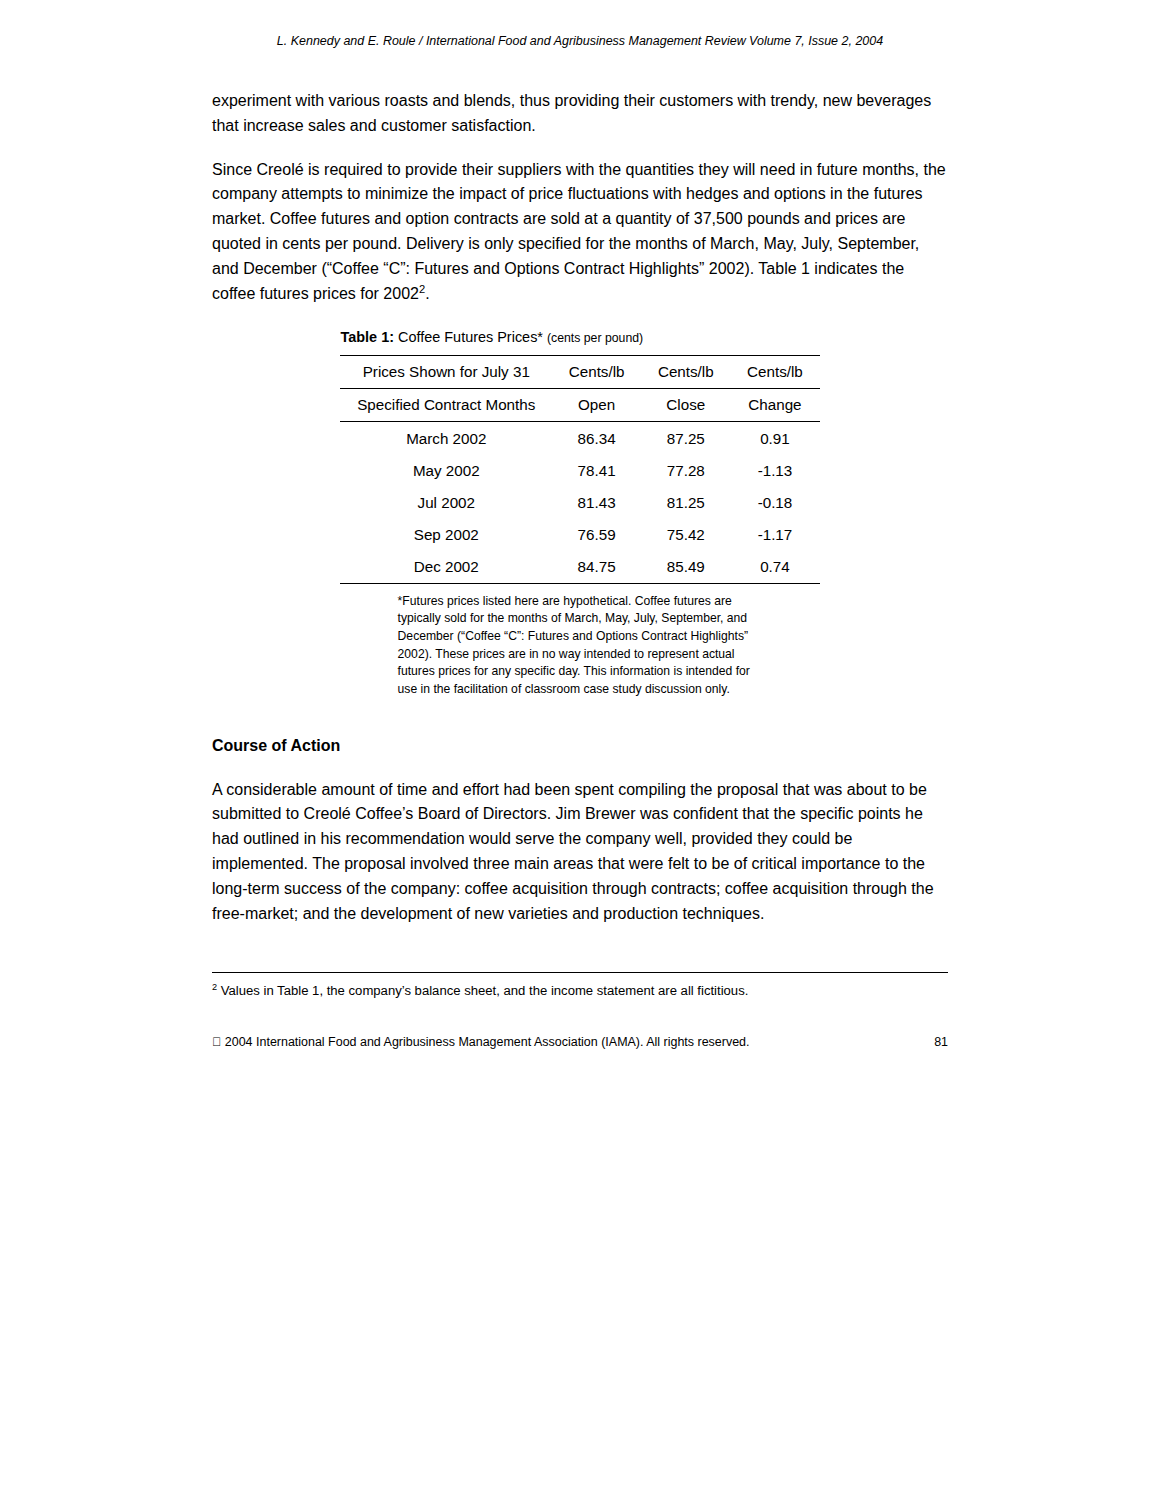L. Kennedy and E. Roule / International Food and Agribusiness Management Review Volume 7, Issue 2, 2004
experiment with various roasts and blends, thus providing their customers with trendy, new beverages that increase sales and customer satisfaction.
Since Creolé is required to provide their suppliers with the quantities they will need in future months, the company attempts to minimize the impact of price fluctuations with hedges and options in the futures market. Coffee futures and option contracts are sold at a quantity of 37,500 pounds and prices are quoted in cents per pound. Delivery is only specified for the months of March, May, July, September, and December (“Coffee “C”: Futures and Options Contract Highlights” 2002). Table 1 indicates the coffee futures prices for 20022.
Table 1: Coffee Futures Prices* (cents per pound)
| Prices Shown for July 31 | Cents/lb | Cents/lb | Cents/lb |
| --- | --- | --- | --- |
| Specified Contract Months | Open | Close | Change |
| March 2002 | 86.34 | 87.25 | 0.91 |
| May 2002 | 78.41 | 77.28 | -1.13 |
| Jul 2002 | 81.43 | 81.25 | -0.18 |
| Sep 2002 | 76.59 | 75.42 | -1.17 |
| Dec 2002 | 84.75 | 85.49 | 0.74 |
*Futures prices listed here are hypothetical. Coffee futures are typically sold for the months of March, May, July, September, and December (“Coffee “C”: Futures and Options Contract Highlights” 2002). These prices are in no way intended to represent actual futures prices for any specific day. This information is intended for use in the facilitation of classroom case study discussion only.
Course of Action
A considerable amount of time and effort had been spent compiling the proposal that was about to be submitted to Creolé Coffee’s Board of Directors. Jim Brewer was confident that the specific points he had outlined in his recommendation would serve the company well, provided they could be implemented. The proposal involved three main areas that were felt to be of critical importance to the long-term success of the company: coffee acquisition through contracts; coffee acquisition through the free-market; and the development of new varieties and production techniques.
2 Values in Table 1, the company’s balance sheet, and the income statement are all fictitious.
 2004 International Food and Agribusiness Management Association (IAMA). All rights reserved. 81